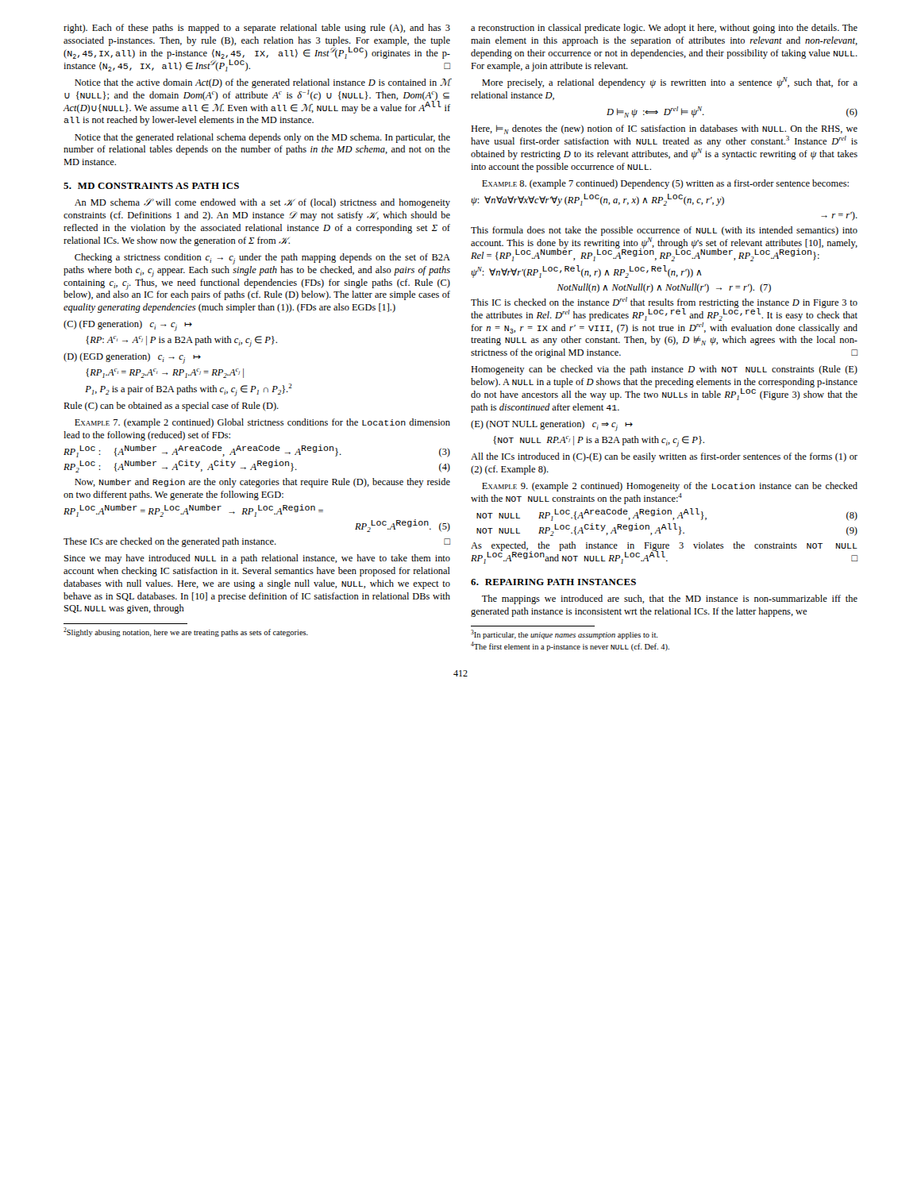right). Each of these paths is mapped to a separate relational table using rule (A), and has 3 associated p-instances. Then, by rule (B), each relation has 3 tuples. For example, the tuple (N2,45,IX,all) in the p-instance ⟨N2,45, IX, all⟩ ∈ Inst𝒟(P1Loc) originates in the p-instance ⟨N2,45, IX, all⟩ ∈ Inst𝒟(P1Loc). □
Notice that the active domain Act(D) of the generated relational instance D is contained in ℳ ∪ {NULL}; and the domain Dom(Ac) of attribute Ac is δ−1(c) ∪ {NULL}. Then, Dom(Ac) ⊆ Act(D)∪{NULL}. We assume all ∈ ℳ. Even with all ∈ ℳ, NULL may be a value for AAll if all is not reached by lower-level elements in the MD instance.
Notice that the generated relational schema depends only on the MD schema. In particular, the number of relational tables depends on the number of paths in the MD schema, and not on the MD instance.
5. MD CONSTRAINTS AS PATH ICS
An MD schema 𝒮 will come endowed with a set 𝒦 of (local) strictness and homogeneity constraints (cf. Definitions 1 and 2). An MD instance 𝒟 may not satisfy 𝒦, which should be reflected in the violation by the associated relational instance D of a corresponding set Σ of relational ICs. We show now the generation of Σ from 𝒦.
Checking a strictness condition ci → cj under the path mapping depends on the set of B2A paths where both ci, cj appear. Each such single path has to be checked, and also pairs of paths containing ci, cj. Thus, we need functional dependencies (FDs) for single paths (cf. Rule (C) below), and also an IC for each pairs of paths (cf. Rule (D) below). The latter are simple cases of equality generating dependencies (much simpler than (1)). (FDs are also EGDs [1].)
(C) (FD generation) ci → cj ↦
{RP: Aci → Acj | P is a B2A path with ci, cj ∈ P}.
(D) (EGD generation) ci → cj ↦
{RP1.Aci = RP2.Aci → RP1.Acj = RP2.Acj |
P1, P2 is a pair of B2A paths with ci, cj ∈ P1 ∩ P2}.2
Rule (C) can be obtained as a special case of Rule (D).
Example 7. (example 2 continued) Global strictness conditions for the Location dimension lead to the following (reduced) set of FDs:
RP1Loc : {ANumber → AAreaCode, AAreaCode → ARegion}.(3)
RP2Loc : {ANumber → ACity, ACity → ARegion}.(4)
Now, Number and Region are the only categories that require Rule (D), because they reside on two different paths. We generate the following EGD:
RP1Loc.ANumber = RP2Loc.ANumber → RP1Loc.ARegion =
RP2Loc.ARegion. (5)
These ICs are checked on the generated path instance. □
Since we may have introduced NULL in a path relational instance, we have to take them into account when checking IC satisfaction in it. Several semantics have been proposed for relational databases with null values. Here, we are using a single null value, NULL, which we expect to behave as in SQL databases. In [10] a precise definition of IC satisfaction in relational DBs with SQL NULL was given, through
2Slightly abusing notation, here we are treating paths as sets of categories.
a reconstruction in classical predicate logic. We adopt it here, without going into the details. The main element in this approach is the separation of attributes into relevant and non-relevant, depending on their occurrence or not in dependencies, and their possibility of taking value NULL. For example, a join attribute is relevant.
More precisely, a relational dependency ψ is rewritten into a sentence ψN, such that, for a relational instance D,
D ⊨N ψ :⟺ Drel ⊨ ψN. (6)
Here, ⊨N denotes the (new) notion of IC satisfaction in databases with NULL. On the RHS, we have usual first-order satisfaction with NULL treated as any other constant.3 Instance Drel is obtained by restricting D to its relevant attributes, and ψN is a syntactic rewriting of ψ that takes into account the possible occurrence of NULL.
Example 8. (example 7 continued) Dependency (5) written as a first-order sentence becomes:
ψ: ∀n∀a∀r∀x∀c∀r′∀y (RP1Loc(n, a, r, x) ∧ RP2Loc(n, c, r′, y)
→ r = r′).
This formula does not take the possible occurrence of NULL (with its intended semantics) into account. This is done by its rewriting into ψN, through ψ's set of relevant attributes [10], namely, Rel = {RP1Loc.ANumber, RP1Loc.ARegion, RP2Loc.ANumber, RP2Loc.ARegion}:
ψN: ∀n∀r∀r′(RP1Loc,Rel(n, r) ∧ RP2Loc,Rel(n, r′)) ∧
NotNull(n) ∧ NotNull(r) ∧ NotNull(r′) → r = r′). (7)
This IC is checked on the instance Drel that results from restricting the instance D in Figure 3 to the attributes in Rel. Drel has predicates RP1Loc,rel and RP2Loc,rel. It is easy to check that for n = N3, r = IX and r′ = VIII, (7) is not true in Drel, with evaluation done classically and treating NULL as any other constant. Then, by (6), D ⊭N ψ, which agrees with the local non-strictness of the original MD instance. □
Homogeneity can be checked via the path instance D with NOT NULL constraints (Rule (E) below). A NULL in a tuple of D shows that the preceding elements in the corresponding p-instance do not have ancestors all the way up. The two NULLs in table RP1Loc (Figure 3) show that the path is discontinued after element 41.
(E) (NOT NULL generation) ci ⇒ cj ↦
{NOT NULL RP.Acj | P is a B2A path with ci, cj ∈ P}.
All the ICs introduced in (C)-(E) can be easily written as first-order sentences of the forms (1) or (2) (cf. Example 8).
Example 9. (example 2 continued) Homogeneity of the Location instance can be checked with the NOT NULL constraints on the path instance:4
NOT NULL RP1Loc.{AAreaCode, ARegion, AAll}, (8)
NOT NULL RP2Loc.{ACity, ARegion, AAll}. (9)
As expected, the path instance in Figure 3 violates the constraints NOT NULL RP1Loc.ARegionand NOT NULL RP1Loc.AAll. □
6. REPAIRING PATH INSTANCES
The mappings we introduced are such, that the MD instance is non-summarizable iff the generated path instance is inconsistent wrt the relational ICs. If the latter happens, we
3In particular, the unique names assumption applies to it.
4The first element in a p-instance is never NULL (cf. Def. 4).
412